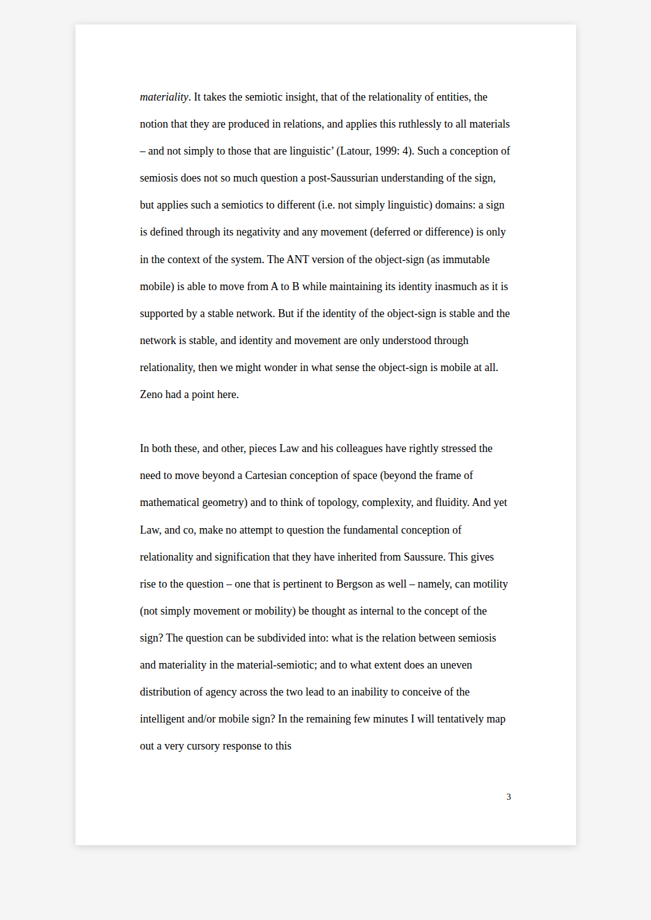materiality. It takes the semiotic insight, that of the relationality of entities, the notion that they are produced in relations, and applies this ruthlessly to all materials – and not simply to those that are linguistic’ (Latour, 1999: 4). Such a conception of semiosis does not so much question a post-Saussurian understanding of the sign, but applies such a semiotics to different (i.e. not simply linguistic) domains: a sign is defined through its negativity and any movement (deferred or difference) is only in the context of the system. The ANT version of the object-sign (as immutable mobile) is able to move from A to B while maintaining its identity inasmuch as it is supported by a stable network. But if the identity of the object-sign is stable and the network is stable, and identity and movement are only understood through relationality, then we might wonder in what sense the object-sign is mobile at all. Zeno had a point here.
In both these, and other, pieces Law and his colleagues have rightly stressed the need to move beyond a Cartesian conception of space (beyond the frame of mathematical geometry) and to think of topology, complexity, and fluidity. And yet Law, and co, make no attempt to question the fundamental conception of relationality and signification that they have inherited from Saussure. This gives rise to the question – one that is pertinent to Bergson as well – namely, can motility (not simply movement or mobility) be thought as internal to the concept of the sign? The question can be subdivided into: what is the relation between semiosis and materiality in the material-semiotic; and to what extent does an uneven distribution of agency across the two lead to an inability to conceive of the intelligent and/or mobile sign? In the remaining few minutes I will tentatively map out a very cursory response to this
3